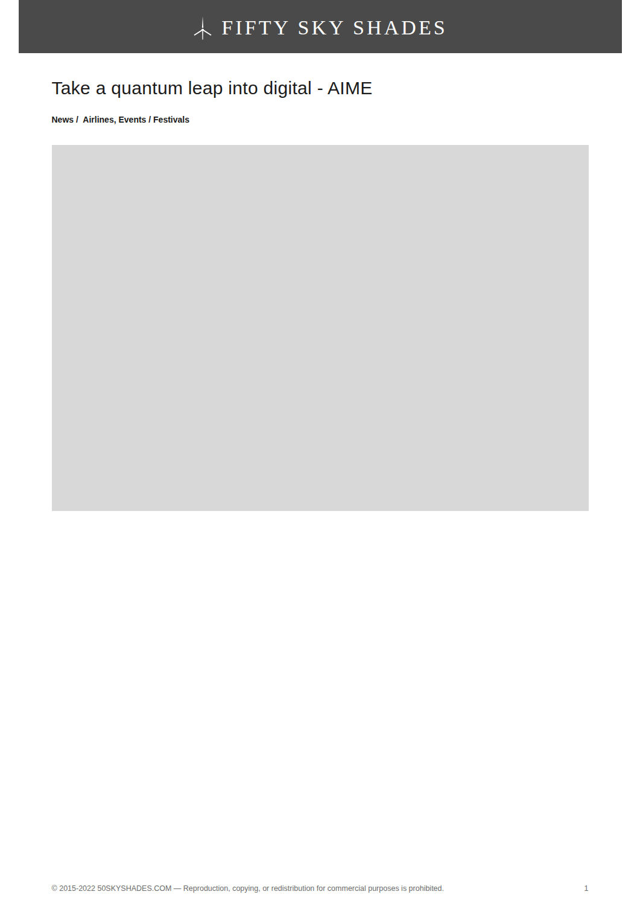Fifty Sky Shades
Take a quantum leap into digital - AIME
News/ Airlines, Events / Festivals
© 2015-2022 50SKYSHADES.COM — Reproduction, copying, or redistribution for commercial purposes is prohibited.
1